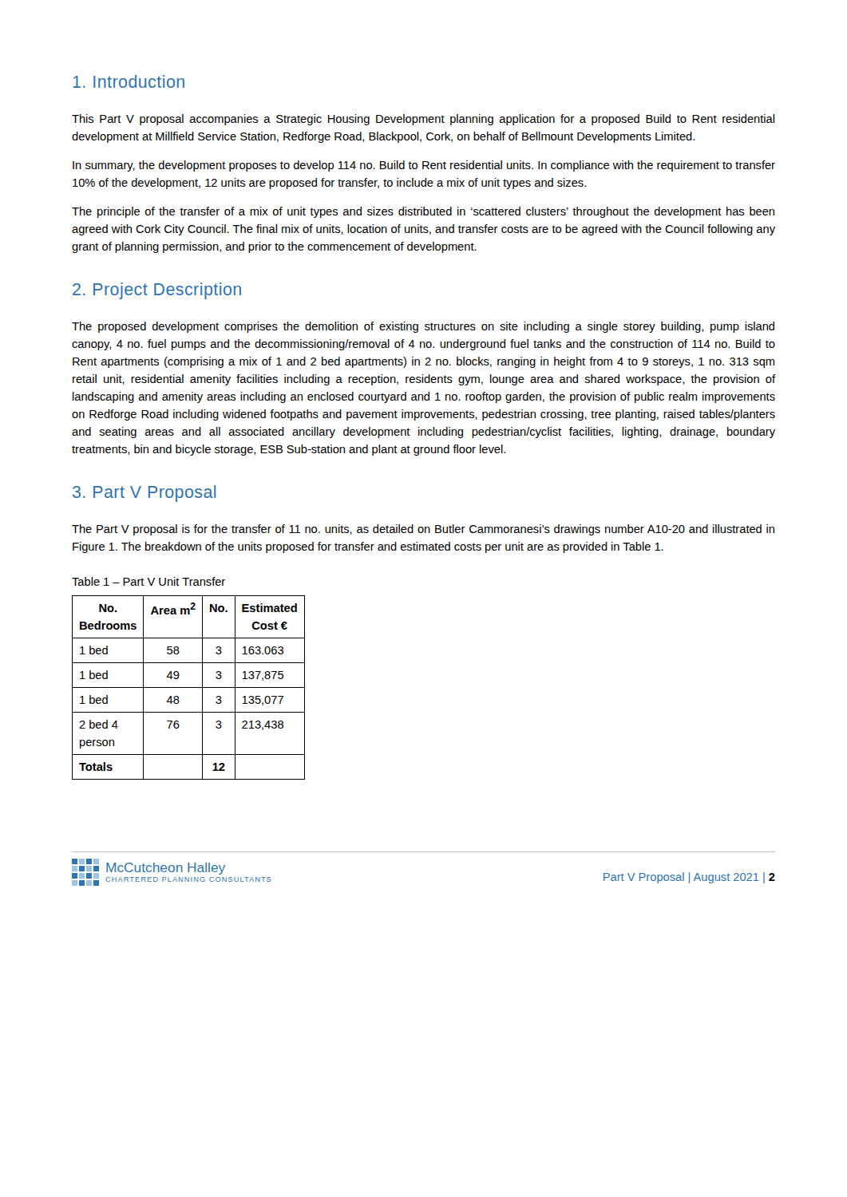1. Introduction
This Part V proposal accompanies a Strategic Housing Development planning application for a proposed Build to Rent residential development at Millfield Service Station, Redforge Road, Blackpool, Cork, on behalf of Bellmount Developments Limited.
In summary, the development proposes to develop 114 no. Build to Rent residential units. In compliance with the requirement to transfer 10% of the development, 12 units are proposed for transfer, to include a mix of unit types and sizes.
The principle of the transfer of a mix of unit types and sizes distributed in ‘scattered clusters’ throughout the development has been agreed with Cork City Council. The final mix of units, location of units, and transfer costs are to be agreed with the Council following any grant of planning permission, and prior to the commencement of development.
2. Project Description
The proposed development comprises the demolition of existing structures on site including a single storey building, pump island canopy, 4 no. fuel pumps and the decommissioning/removal of 4 no. underground fuel tanks and the construction of 114 no. Build to Rent apartments (comprising a mix of 1 and 2 bed apartments) in 2 no. blocks, ranging in height from 4 to 9 storeys, 1 no. 313 sqm retail unit, residential amenity facilities including a reception, residents gym, lounge area and shared workspace, the provision of landscaping and amenity areas including an enclosed courtyard and 1 no. rooftop garden, the provision of public realm improvements on Redforge Road including widened footpaths and pavement improvements, pedestrian crossing, tree planting, raised tables/planters and seating areas and all associated ancillary development including pedestrian/cyclist facilities, lighting, drainage, boundary treatments, bin and bicycle storage, ESB Sub-station and plant at ground floor level.
3. Part V Proposal
The Part V proposal is for the transfer of 11 no. units, as detailed on Butler Cammoranesi’s drawings number A10-20 and illustrated in Figure 1. The breakdown of the units proposed for transfer and estimated costs per unit are as provided in Table 1.
Table 1 – Part V Unit Transfer
| No. Bedrooms | Area m 2 | No. | Estimated Cost € |
| --- | --- | --- | --- |
| 1 bed | 58 | 3 | 163.063 |
| 1 bed | 49 | 3 | 137,875 |
| 1 bed | 48 | 3 | 135,077 |
| 2 bed 4 person | 76 | 3 | 213,438 |
| Totals | | 12 | |
McCutcheon Halley
CHARTERED PLANNING CONSULTANTS
Part V Proposal | August 2021 | 2